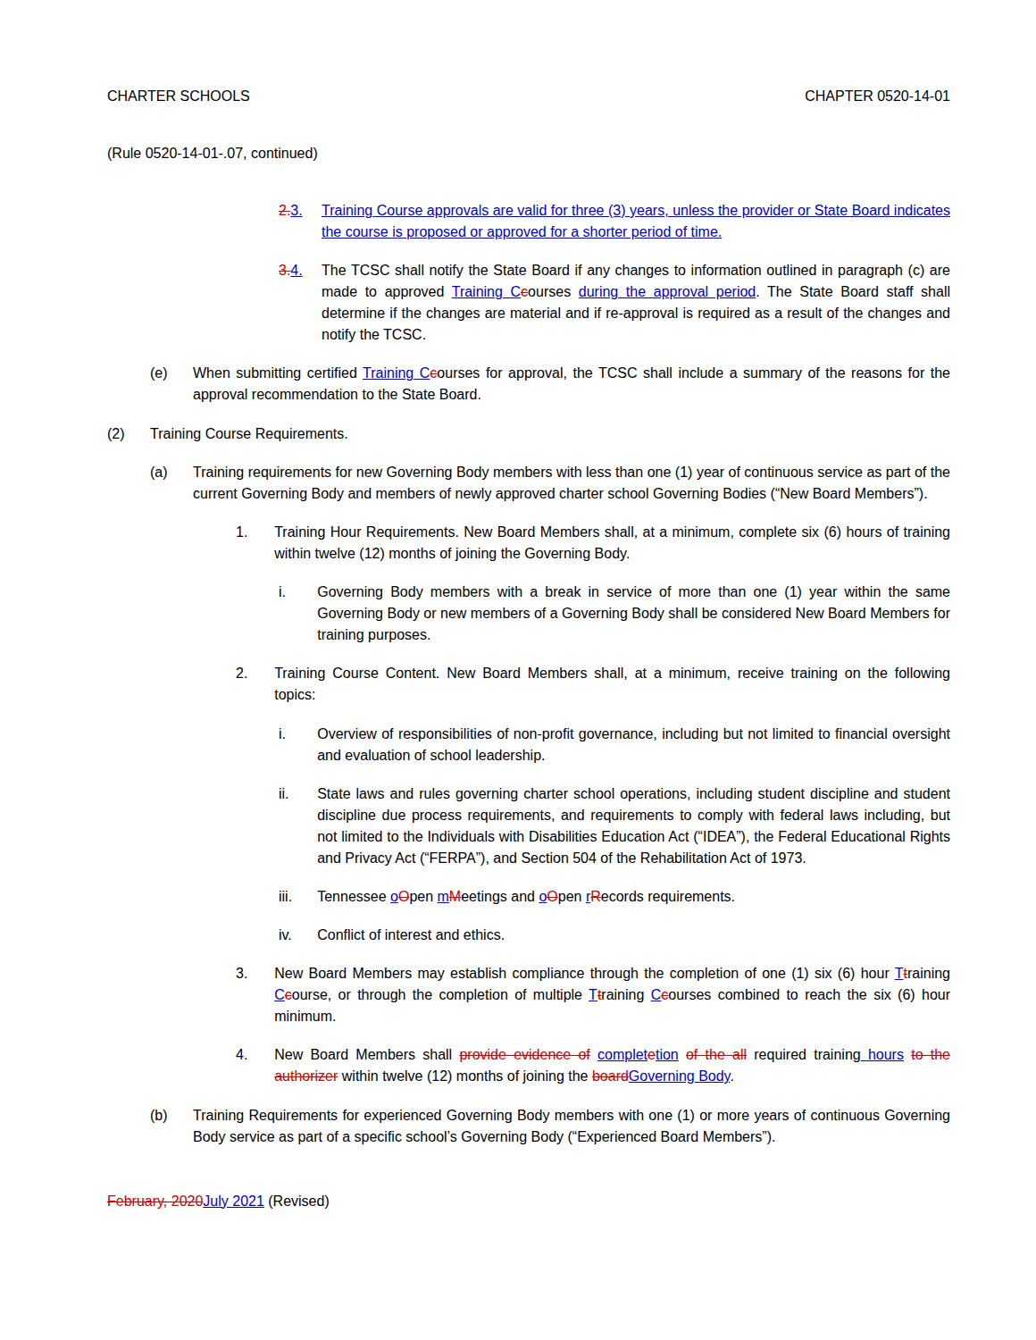CHARTER SCHOOLS
CHAPTER 0520-14-01
(Rule 0520-14-01-.07, continued)
2. 3.
Training Course approvals are valid for three (3) years, unless the provider or State Board indicates the course is proposed or approved for a shorter period of time.
3. 4.
The TCSC shall notify the State Board if any changes to information outlined in paragraph (c) are made to approved Training C courses during the approval period. The State Board staff shall determine if the changes are material and if re-approval is required as a result of the changes and notify the TCSC.
(e)
When submitting certified Training C courses for approval, the TCSC shall include a summary of the reasons for the approval recommendation to the State Board.
(2)
Training Course Requirements.
(a)
Training requirements for new Governing Body members with less than one (1) year of continuous service as part of the current Governing Body and members of newly approved charter school Governing Bodies (“New Board Members”).
1.
Training Hour Requirements. New Board Members shall, at a minimum, complete six (6) hours of training within twelve (12) months of joining the Governing Body.
i.
Governing Body members with a break in service of more than one (1) year within the same Governing Body or new members of a Governing Body shall be considered New Board Members for training purposes.
2.
Training Course Content. New Board Members shall, at a minimum, receive training on the following topics:
i.
Overview of responsibilities of non-profit governance, including but not limited to financial oversight and evaluation of school leadership.
ii.
State laws and rules governing charter school operations, including student discipline and student discipline due process requirements, and requirements to comply with federal laws including, but not limited to the Individuals with Disabilities Education Act (“IDEA”), the Federal Educational Rights and Privacy Act (“FERPA”), and Section 504 of the Rehabilitation Act of 1973.
iii.
Tennessee oOpen mMeetings and oOpen rRecords requirements.
iv.
Conflict of interest and ethics.
3.
New Board Members may establish compliance through the completion of one (1) six (6) hour Ttraining Ccourse, or through the completion of multiple Ttraining Ccourses combined to reach the six (6) hour minimum.
4.
New Board Members shall provide evidence of complet etion of the all required training hours to the authorizer within twelve (12) months of joining the board Governing Body.
(b)
Training Requirements for experienced Governing Body members with one (1) or more years of continuous Governing Body service as part of a specific school’s Governing Body (“Experienced Board Members”).
February, 2020 July 2021 (Revised)